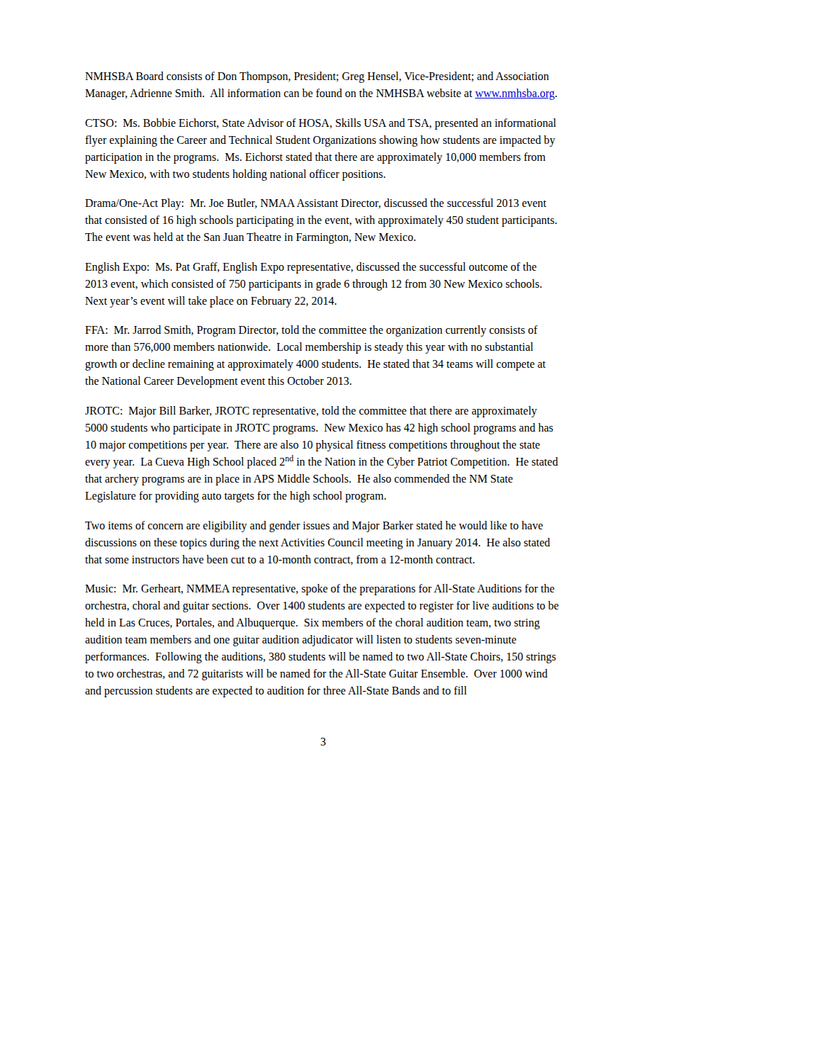NMHSBA Board consists of Don Thompson, President; Greg Hensel, Vice-President; and Association Manager, Adrienne Smith. All information can be found on the NMHSBA website at www.nmhsba.org.
CTSO: Ms. Bobbie Eichorst, State Advisor of HOSA, Skills USA and TSA, presented an informational flyer explaining the Career and Technical Student Organizations showing how students are impacted by participation in the programs. Ms. Eichorst stated that there are approximately 10,000 members from New Mexico, with two students holding national officer positions.
Drama/One-Act Play: Mr. Joe Butler, NMAA Assistant Director, discussed the successful 2013 event that consisted of 16 high schools participating in the event, with approximately 450 student participants. The event was held at the San Juan Theatre in Farmington, New Mexico.
English Expo: Ms. Pat Graff, English Expo representative, discussed the successful outcome of the 2013 event, which consisted of 750 participants in grade 6 through 12 from 30 New Mexico schools. Next year’s event will take place on February 22, 2014.
FFA: Mr. Jarrod Smith, Program Director, told the committee the organization currently consists of more than 576,000 members nationwide. Local membership is steady this year with no substantial growth or decline remaining at approximately 4000 students. He stated that 34 teams will compete at the National Career Development event this October 2013.
JROTC: Major Bill Barker, JROTC representative, told the committee that there are approximately 5000 students who participate in JROTC programs. New Mexico has 42 high school programs and has 10 major competitions per year. There are also 10 physical fitness competitions throughout the state every year. La Cueva High School placed 2nd in the Nation in the Cyber Patriot Competition. He stated that archery programs are in place in APS Middle Schools. He also commended the NM State Legislature for providing auto targets for the high school program.
Two items of concern are eligibility and gender issues and Major Barker stated he would like to have discussions on these topics during the next Activities Council meeting in January 2014. He also stated that some instructors have been cut to a 10-month contract, from a 12-month contract.
Music: Mr. Gerheart, NMMEA representative, spoke of the preparations for All-State Auditions for the orchestra, choral and guitar sections. Over 1400 students are expected to register for live auditions to be held in Las Cruces, Portales, and Albuquerque. Six members of the choral audition team, two string audition team members and one guitar audition adjudicator will listen to students seven-minute performances. Following the auditions, 380 students will be named to two All-State Choirs, 150 strings to two orchestras, and 72 guitarists will be named for the All-State Guitar Ensemble. Over 1000 wind and percussion students are expected to audition for three All-State Bands and to fill
3